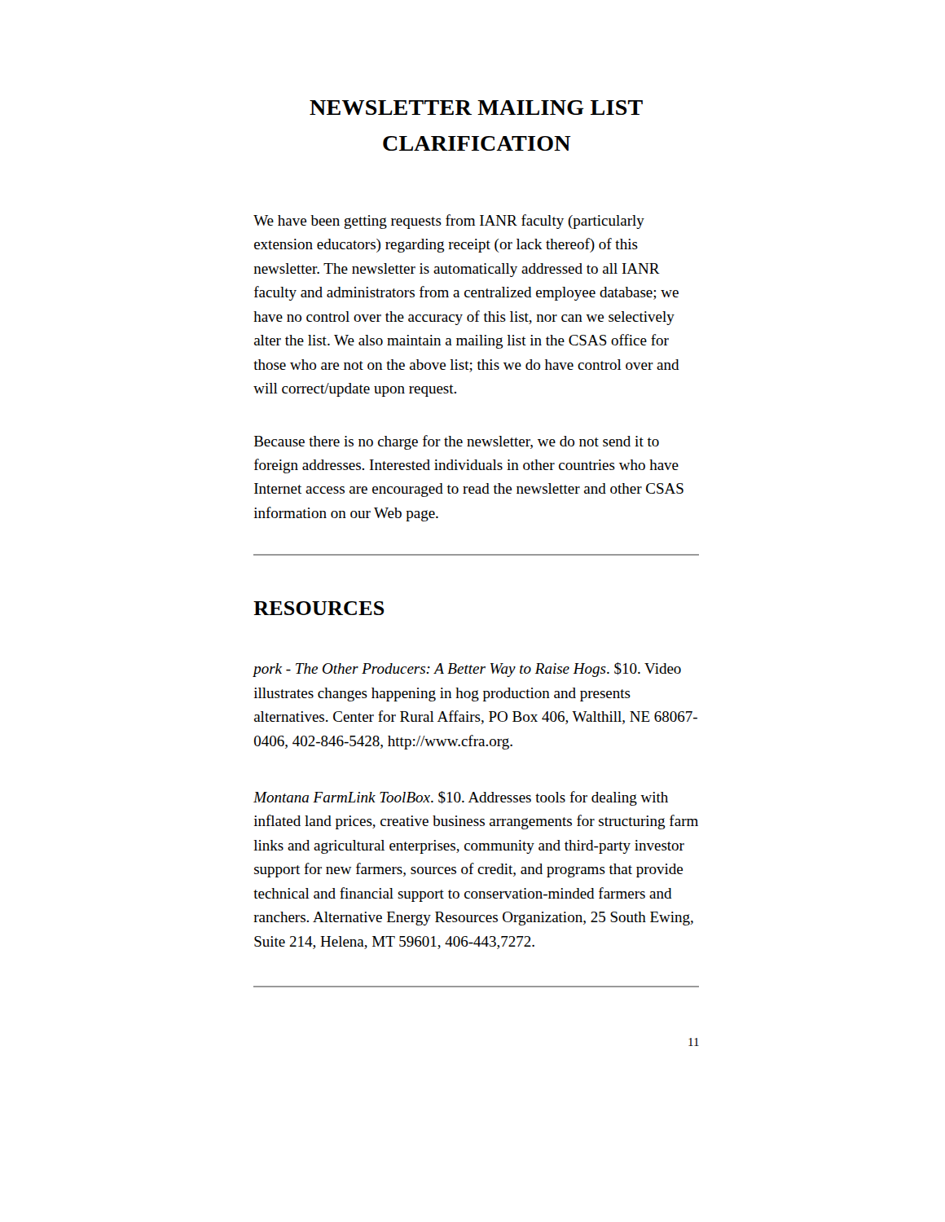NEWSLETTER MAILING LIST CLARIFICATION
We have been getting requests from IANR faculty (particularly extension educators) regarding receipt (or lack thereof) of this newsletter. The newsletter is automatically addressed to all IANR faculty and administrators from a centralized employee database; we have no control over the accuracy of this list, nor can we selectively alter the list. We also maintain a mailing list in the CSAS office for those who are not on the above list; this we do have control over and will correct/update upon request.
Because there is no charge for the newsletter, we do not send it to foreign addresses. Interested individuals in other countries who have Internet access are encouraged to read the newsletter and other CSAS information on our Web page.
RESOURCES
pork - The Other Producers: A Better Way to Raise Hogs. $10. Video illustrates changes happening in hog production and presents alternatives. Center for Rural Affairs, PO Box 406, Walthill, NE 68067-0406, 402-846-5428, http://www.cfra.org.
Montana FarmLink ToolBox. $10. Addresses tools for dealing with inflated land prices, creative business arrangements for structuring farm links and agricultural enterprises, community and third-party investor support for new farmers, sources of credit, and programs that provide technical and financial support to conservation-minded farmers and ranchers. Alternative Energy Resources Organization, 25 South Ewing, Suite 214, Helena, MT 59601, 406-443,7272.
11